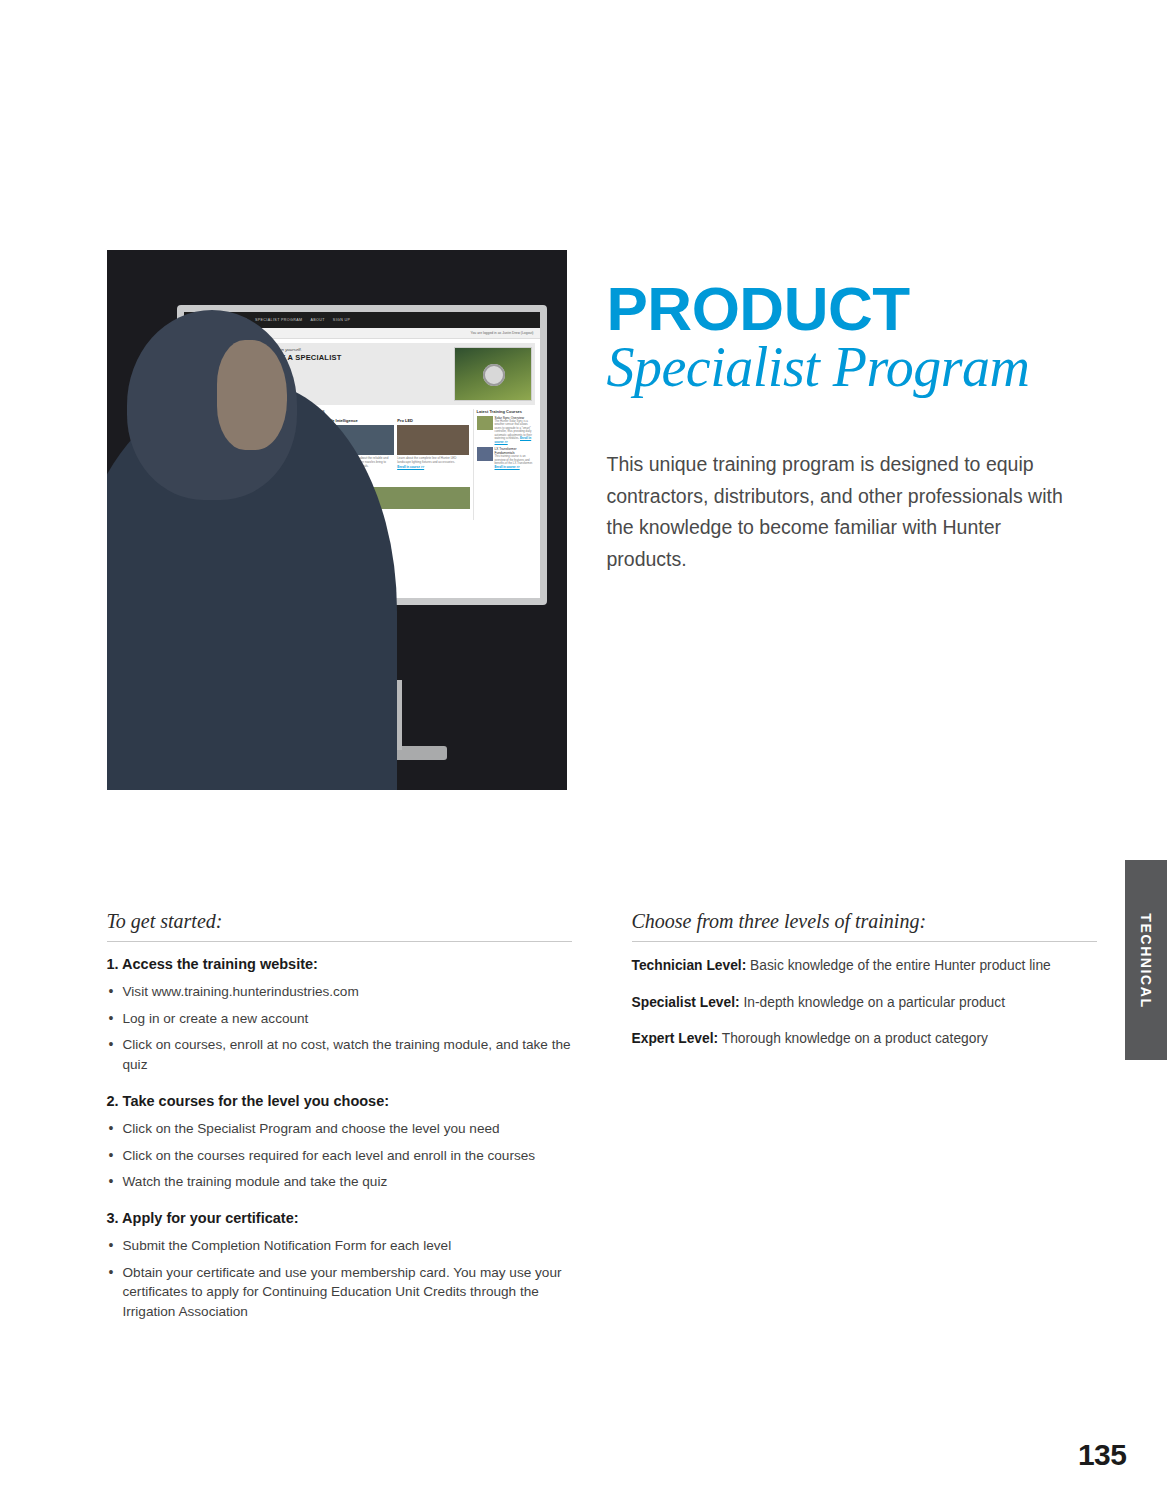Hunter®
Courses Specialist Program About Sign Up
Online Training You are logged in as Justin Drew (Logout)
Home
Navigation
Home
My Home
Site pages
My profile
My courses
Settings
My profile
Online users
(last 5 minutes)
Trent Lavender
Arya Stark
Messages
No messages waiting
Messages
Start investing in yourself. BECOME A SPECIALIST Start Here
Get Started with Overview Courses
MP Rotators
The MP Rotator is a revolutionary sprinkler nozzle anything in the irrigation industry. It features a unique, multi-trajectory rotating stream that delivers matched precipitation rates.
Enroll in course >>
Nozzle Intelligence
In this course, you will learn about the reliable and efficient advantages that Hunter nozzles bring to sprinkler systems for professionals.
Enroll in course >>
Pro LED
Learn about the complete line of Hunter LED landscape lighting fixtures and accessories.
Enroll in course >>
Valves Overview
An overview of the Hunter valve family, features, and applications.
Enroll in course >>
Latest Training Courses
Solar Sync Overview The Hunter Solar Sync is a weather sensor that allows users to upgrade to a "smart" controller, thus providing daily automatic adjustments to their watering schedules. Enroll in course >>
LX Transformer Fundamentals This training course is an overview of the features and benefits of the LX Transformer. Enroll in course >>
PRODUCT Specialist Program
This unique training program is designed to equip contractors, distributors, and other professionals with the knowledge to become familiar with Hunter products.
To get started:
1. Access the training website:
Visit www.training.hunterindustries.com
Log in or create a new account
Click on courses, enroll at no cost, watch the training module, and take the quiz
2. Take courses for the level you choose:
Click on the Specialist Program and choose the level you need
Click on the courses required for each level and enroll in the courses
Watch the training module and take the quiz
3. Apply for your certificate:
Submit the Completion Notification Form for each level
Obtain your certificate and use your membership card. You may use your certificates to apply for Continuing Education Unit Credits through the Irrigation Association
Choose from three levels of training:
Technician Level: Basic knowledge of the entire Hunter product line
Specialist Level: In-depth knowledge on a particular product
Expert Level: Thorough knowledge on a product category
TECHNICAL
135